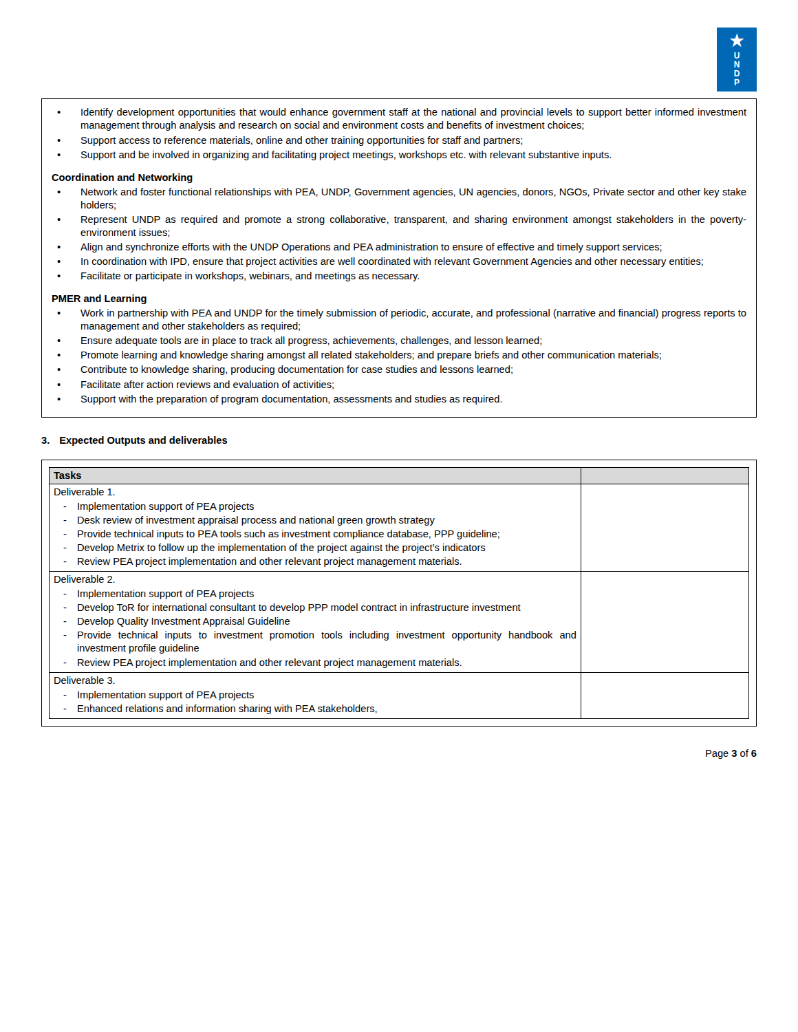★ U N D P
Identify development opportunities that would enhance government staff at the national and provincial levels to support better informed investment management through analysis and research on social and environment costs and benefits of investment choices;
Support access to reference materials, online and other training opportunities for staff and partners;
Support and be involved in organizing and facilitating project meetings, workshops etc. with relevant substantive inputs.
Coordination and Networking
Network and foster functional relationships with PEA, UNDP, Government agencies, UN agencies, donors, NGOs, Private sector and other key stake holders;
Represent UNDP as required and promote a strong collaborative, transparent, and sharing environment amongst stakeholders in the poverty-environment issues;
Align and synchronize efforts with the UNDP Operations and PEA administration to ensure of effective and timely support services;
In coordination with IPD, ensure that project activities are well coordinated with relevant Government Agencies and other necessary entities;
Facilitate or participate in workshops, webinars, and meetings as necessary.
PMER and Learning
Work in partnership with PEA and UNDP for the timely submission of periodic, accurate, and professional (narrative and financial) progress reports to management and other stakeholders as required;
Ensure adequate tools are in place to track all progress, achievements, challenges, and lesson learned;
Promote learning and knowledge sharing amongst all related stakeholders; and prepare briefs and other communication materials;
Contribute to knowledge sharing, producing documentation for case studies and lessons learned;
Facilitate after action reviews and evaluation of activities;
Support with the preparation of program documentation, assessments and studies as required.
3.
Expected Outputs and deliverables
| Tasks | |
| --- | --- |
| Deliverable 1. Implementation support of PEA projects Desk review of investment appraisal process and national green growth strategy Provide technical inputs to PEA tools such as investment compliance database, PPP guideline; Develop Metrix to follow up the implementation of the project against the project’s indicators Review PEA project implementation and other relevant project management materials. | |
| Deliverable 2. Implementation support of PEA projects Develop ToR for international consultant to develop PPP model contract in infrastructure investment Develop Quality Investment Appraisal Guideline Provide technical inputs to investment promotion tools including investment opportunity handbook and investment profile guideline Review PEA project implementation and other relevant project management materials. | |
| Deliverable 3. Implementation support of PEA projects Enhanced relations and information sharing with PEA stakeholders, | |
Page 3 of 6